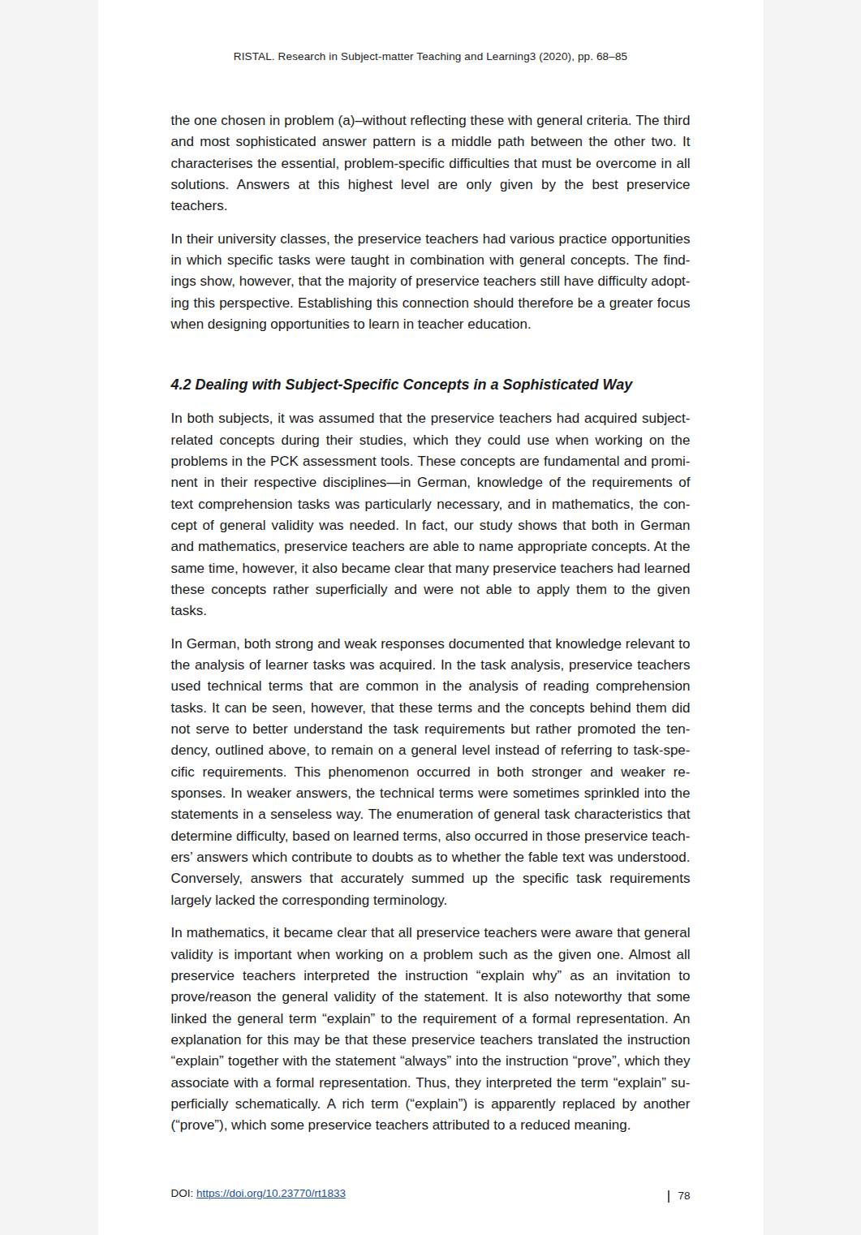RISTAL. Research in Subject-matter Teaching and Learning3 (2020), pp. 68–85
the one chosen in problem (a)–without reflecting these with general criteria. The third and most sophisticated answer pattern is a middle path between the other two. It characterises the essential, problem-specific difficulties that must be overcome in all solutions. Answers at this highest level are only given by the best preservice teachers.
In their university classes, the preservice teachers had various practice opportunities in which specific tasks were taught in combination with general concepts. The findings show, however, that the majority of preservice teachers still have difficulty adopting this perspective. Establishing this connection should therefore be a greater focus when designing opportunities to learn in teacher education.
4.2 Dealing with Subject-Specific Concepts in a Sophisticated Way
In both subjects, it was assumed that the preservice teachers had acquired subject-related concepts during their studies, which they could use when working on the problems in the PCK assessment tools. These concepts are fundamental and prominent in their respective disciplines—in German, knowledge of the requirements of text comprehension tasks was particularly necessary, and in mathematics, the concept of general validity was needed. In fact, our study shows that both in German and mathematics, preservice teachers are able to name appropriate concepts. At the same time, however, it also became clear that many preservice teachers had learned these concepts rather superficially and were not able to apply them to the given tasks.
In German, both strong and weak responses documented that knowledge relevant to the analysis of learner tasks was acquired. In the task analysis, preservice teachers used technical terms that are common in the analysis of reading comprehension tasks. It can be seen, however, that these terms and the concepts behind them did not serve to better understand the task requirements but rather promoted the tendency, outlined above, to remain on a general level instead of referring to task-specific requirements. This phenomenon occurred in both stronger and weaker responses. In weaker answers, the technical terms were sometimes sprinkled into the statements in a senseless way. The enumeration of general task characteristics that determine difficulty, based on learned terms, also occurred in those preservice teachers’ answers which contribute to doubts as to whether the fable text was understood. Conversely, answers that accurately summed up the specific task requirements largely lacked the corresponding terminology.
In mathematics, it became clear that all preservice teachers were aware that general validity is important when working on a problem such as the given one. Almost all preservice teachers interpreted the instruction “explain why” as an invitation to prove/reason the general validity of the statement. It is also noteworthy that some linked the general term “explain” to the requirement of a formal representation. An explanation for this may be that these preservice teachers translated the instruction “explain” together with the statement “always” into the instruction “prove”, which they associate with a formal representation. Thus, they interpreted the term “explain” superficially schematically. A rich term (“explain”) is apparently replaced by another (“prove”), which some preservice teachers attributed to a reduced meaning.
DOI: https://doi.org/10.23770/rt1833
78